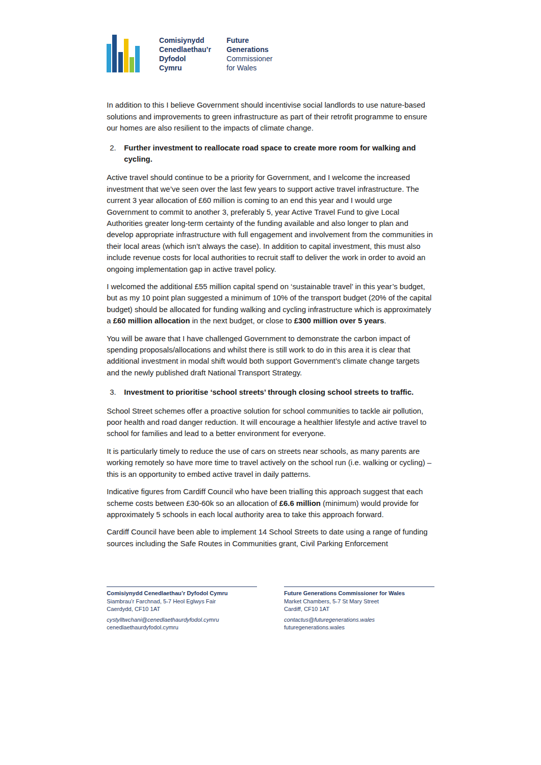Comisiynydd
Cenedlaethau’r
Dyfodol
Cymru
Future
Generations
Commissioner
for Wales
In addition to this I believe Government should incentivise social landlords to use nature-based solutions and improvements to green infrastructure as part of their retrofit programme to ensure our homes are also resilient to the impacts of climate change.
2. Further investment to reallocate road space to create more room for walking and cycling.
Active travel should continue to be a priority for Government, and I welcome the increased investment that we’ve seen over the last few years to support active travel infrastructure. The current 3 year allocation of £60 million is coming to an end this year and I would urge Government to commit to another 3, preferably 5, year Active Travel Fund to give Local Authorities greater long-term certainty of the funding available and also longer to plan and develop appropriate infrastructure with full engagement and involvement from the communities in their local areas (which isn’t always the case). In addition to capital investment, this must also include revenue costs for local authorities to recruit staff to deliver the work in order to avoid an ongoing implementation gap in active travel policy.
I welcomed the additional £55 million capital spend on ‘sustainable travel’ in this year’s budget, but as my 10 point plan suggested a minimum of 10% of the transport budget (20% of the capital budget) should be allocated for funding walking and cycling infrastructure which is approximately a £60 million allocation in the next budget, or close to £300 million over 5 years.
You will be aware that I have challenged Government to demonstrate the carbon impact of spending proposals/allocations and whilst there is still work to do in this area it is clear that additional investment in modal shift would both support Government’s climate change targets and the newly published draft National Transport Strategy.
3. Investment to prioritise ‘school streets’ through closing school streets to traffic.
School Street schemes offer a proactive solution for school communities to tackle air pollution, poor health and road danger reduction. It will encourage a healthier lifestyle and active travel to school for families and lead to a better environment for everyone.
It is particularly timely to reduce the use of cars on streets near schools, as many parents are working remotely so have more time to travel actively on the school run (i.e. walking or cycling) – this is an opportunity to embed active travel in daily patterns.
Indicative figures from Cardiff Council who have been trialling this approach suggest that each scheme costs between £30-60k so an allocation of £6.6 million (minimum) would provide for approximately 5 schools in each local authority area to take this approach forward.
Cardiff Council have been able to implement 14 School Streets to date using a range of funding sources including the Safe Routes in Communities grant, Civil Parking Enforcement
Comisiynydd Cenedlaethau’r Dyfodol Cymru
Siambrau’r Farchnad, 5-7 Heol Eglwys Fair
Caerdydd, CF10 1AT
cystylltwchani@cenedlaethaurdyfodol.cymru
cenedlaethaurdyfodol.cymru
Future Generations Commissioner for Wales
Market Chambers, 5-7 St Mary Street
Cardiff, CF10 1AT
contactus@futuregenerations.wales
futuregenerations.wales